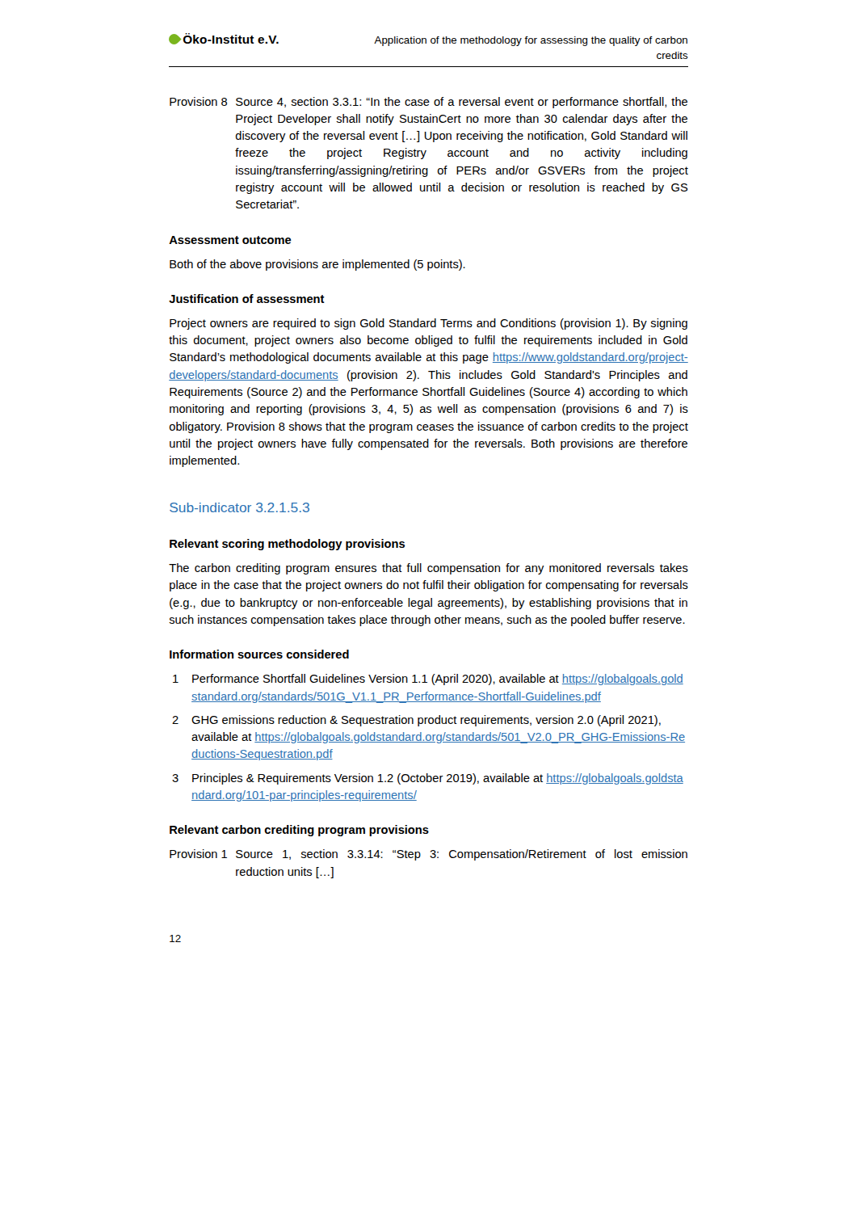Öko-Institut e.V.
Application of the methodology for assessing the quality of carbon credits
Provision 8
Source 4, section 3.3.1: “In the case of a reversal event or performance shortfall, the Project Developer shall notify SustainCert no more than 30 calendar days after the discovery of the reversal event […] Upon receiving the notification, Gold Standard will freeze the project Registry account and no activity including issuing/transferring/assigning/retiring of PERs and/or GSVERs from the project registry account will be allowed until a decision or resolution is reached by GS Secretariat”.
Assessment outcome
Both of the above provisions are implemented (5 points).
Justification of assessment
Project owners are required to sign Gold Standard Terms and Conditions (provision 1). By signing this document, project owners also become obliged to fulfil the requirements included in Gold Standard’s methodological documents available at this page https://www.goldstandard.org/project-developers/standard-documents (provision 2). This includes Gold Standard's Principles and Requirements (Source 2) and the Performance Shortfall Guidelines (Source 4) according to which monitoring and reporting (provisions 3, 4, 5) as well as compensation (provisions 6 and 7) is obligatory. Provision 8 shows that the program ceases the issuance of carbon credits to the project until the project owners have fully compensated for the reversals. Both provisions are therefore implemented.
Sub-indicator 3.2.1.5.3
Relevant scoring methodology provisions
The carbon crediting program ensures that full compensation for any monitored reversals takes place in the case that the project owners do not fulfil their obligation for compensating for reversals (e.g., due to bankruptcy or non-enforceable legal agreements), by establishing provisions that in such instances compensation takes place through other means, such as the pooled buffer reserve.
Information sources considered
Performance Shortfall Guidelines Version 1.1 (April 2020), available at https://globalgoals.goldstandard.org/standards/501G_V1.1_PR_Performance-Shortfall-Guidelines.pdf
GHG emissions reduction & Sequestration product requirements, version 2.0 (April 2021), available at https://globalgoals.goldstandard.org/standards/501_V2.0_PR_GHG-Emissions-Reductions-Sequestration.pdf
Principles & Requirements Version 1.2 (October 2019), available at https://globalgoals.goldstandard.org/101-par-principles-requirements/
Relevant carbon crediting program provisions
Provision 1
Source 1, section 3.3.14: “Step 3: Compensation/Retirement of lost emission reduction units […]
12